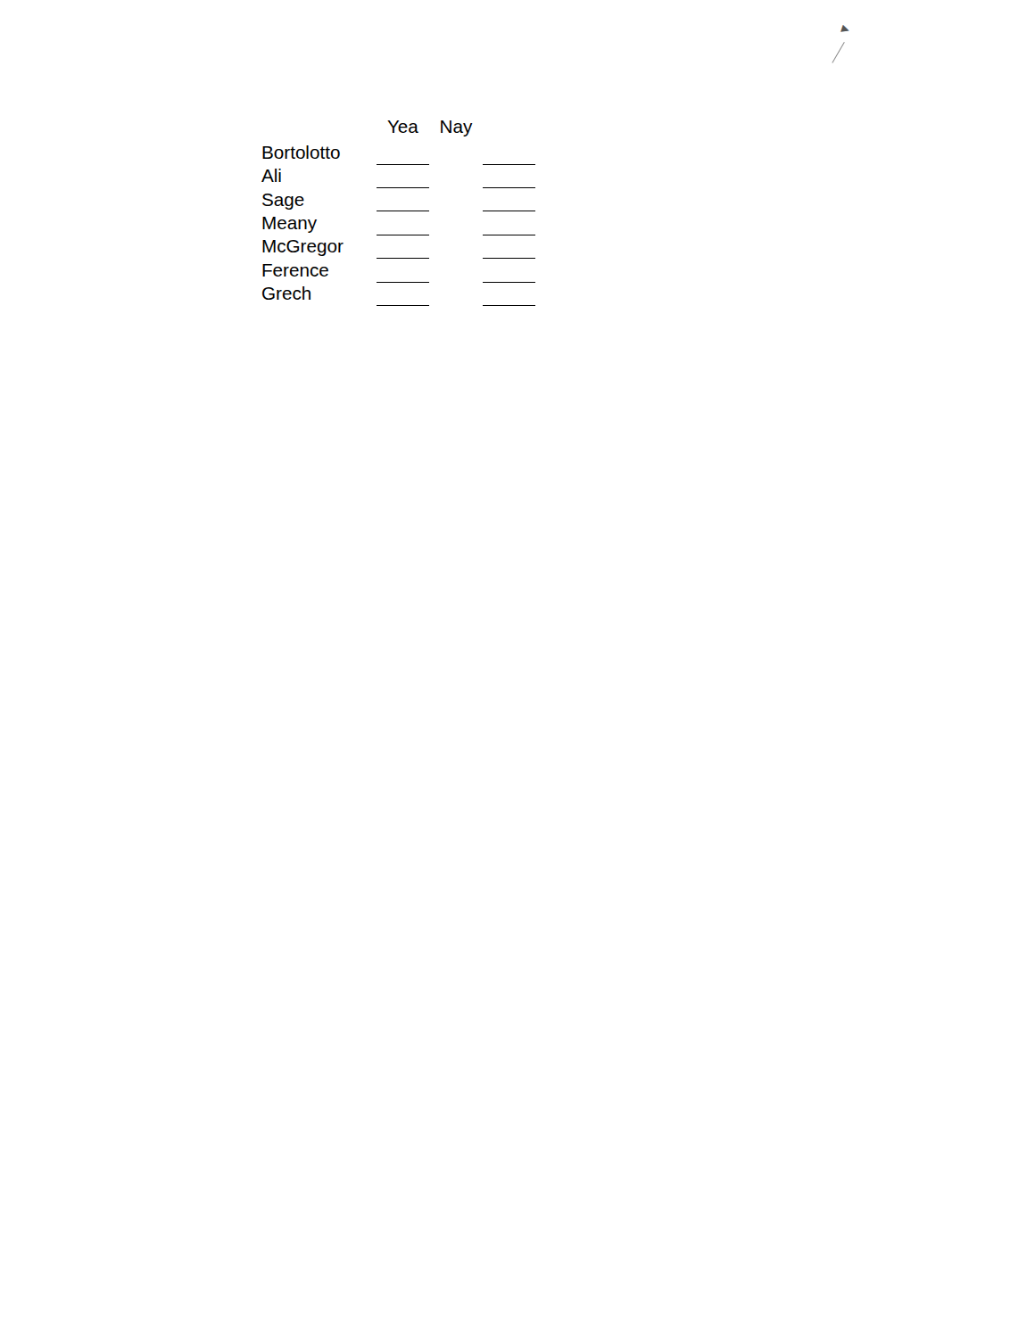▸
| | Yea | Nay |
| --- | --- | --- |
| Bortolotto | | | |
| Ali | | | |
| Sage | | | |
| Meany | | | |
| McGregor | | | |
| Ference | | | |
| Grech | | | |